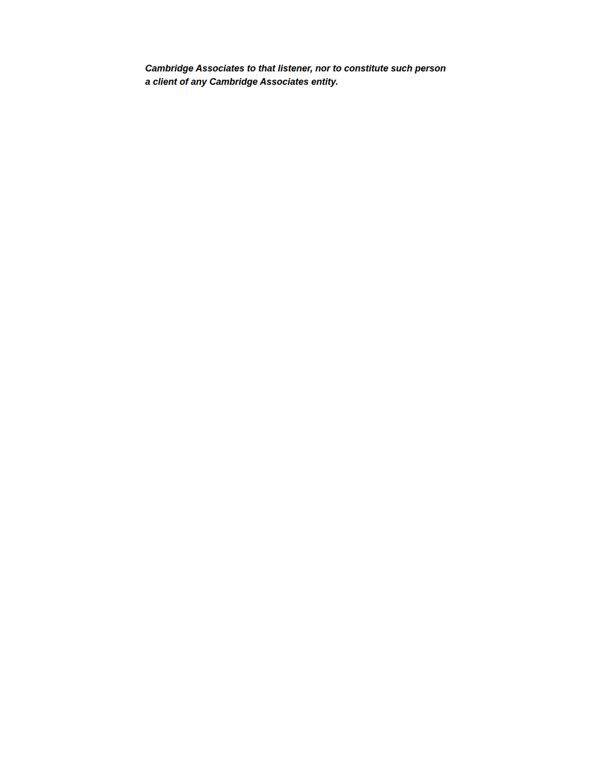Cambridge Associates to that listener, nor to constitute such person a client of any Cambridge Associates entity.